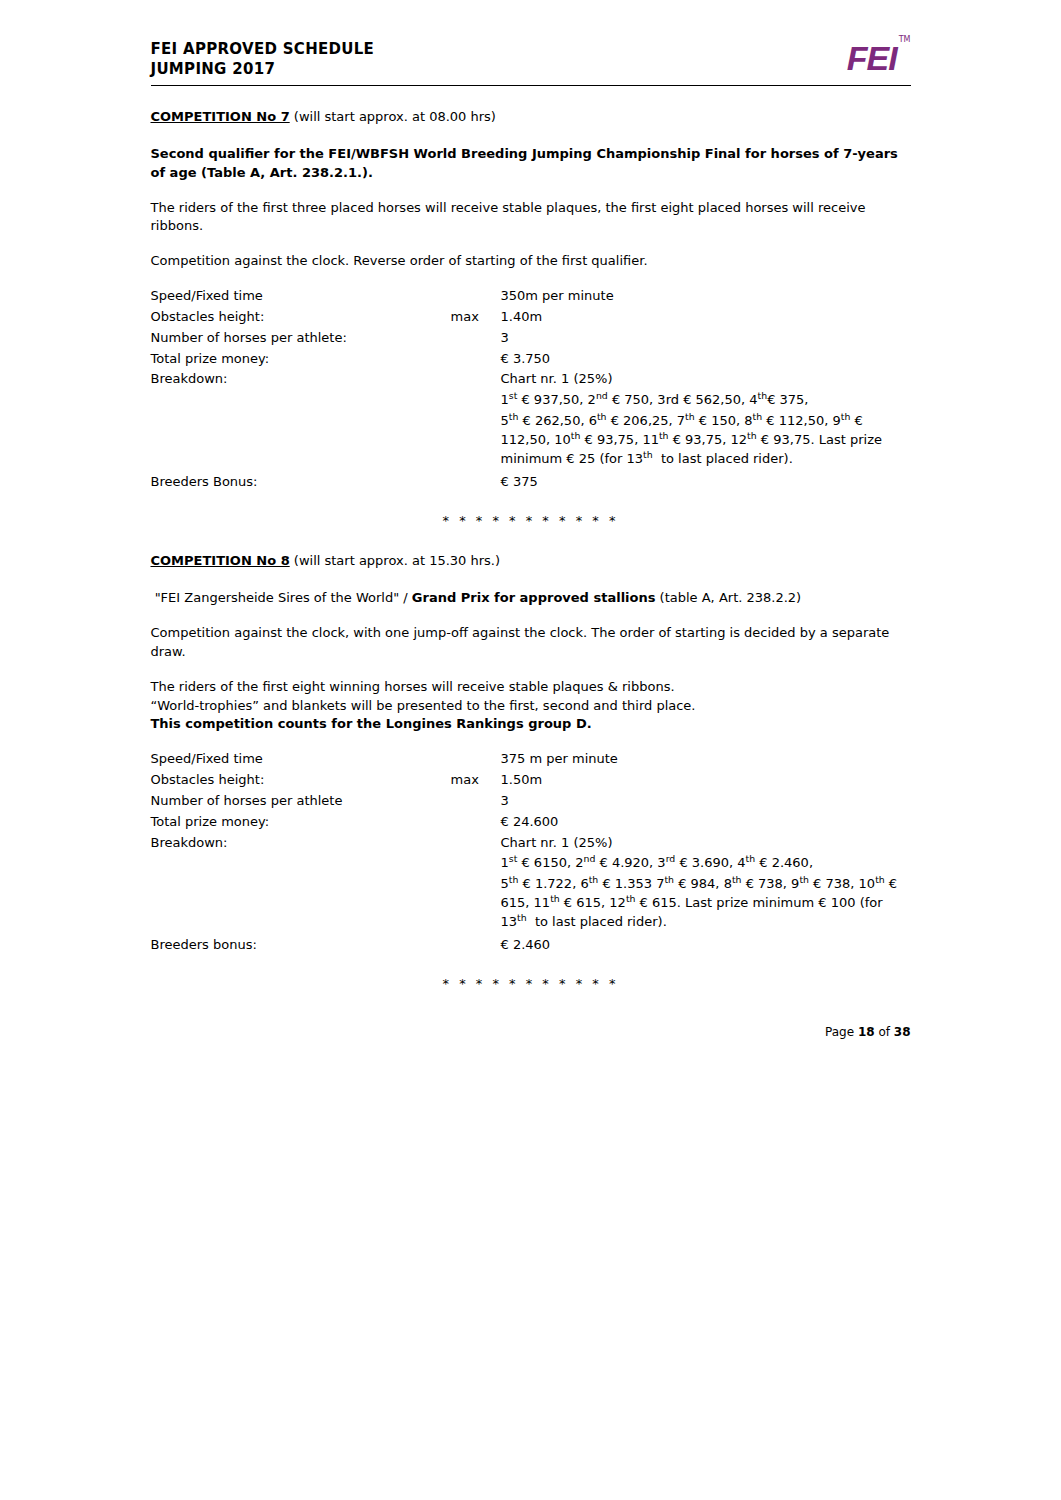FEI APPROVED SCHEDULE
JUMPING 2017
FEI TM
COMPETITION No 7 (will start approx. at 08.00 hrs)
Second qualifier for the FEI/WBFSH World Breeding Jumping Championship Final for horses of 7-years of age (Table A, Art. 238.2.1.).
The riders of the first three placed horses will receive stable plaques, the first eight placed horses will receive ribbons.
Competition against the clock. Reverse order of starting of the first qualifier.
| Speed/Fixed time | | 350m per minute |
| Obstacles height: | max | 1.40m |
| Number of horses per athlete: | | 3 |
| Total prize money: | | € 3.750 |
| Breakdown: | | Chart nr. 1 (25%) 1 st € 937,50, 2 nd € 750, 3rd € 562,50, 4 th € 375, 5 th € 262,50, 6 th € 206,25, 7 th € 150, 8 th € 112,50, 9 th € 112,50, 10 th € 93,75, 11 th € 93,75, 12 th € 93,75. Last prize minimum € 25 (for 13 th to last placed rider). |
| Breeders Bonus: | | € 375 |
* * * * * * * * * * *
COMPETITION No 8 (will start approx. at 15.30 hrs.)
"FEI Zangersheide Sires of the World" / Grand Prix for approved stallions (table A, Art. 238.2.2)
Competition against the clock, with one jump-off against the clock. The order of starting is decided by a separate draw.
The riders of the first eight winning horses will receive stable plaques & ribbons.
“World-trophies” and blankets will be presented to the first, second and third place.
This competition counts for the Longines Rankings group D.
| Speed/Fixed time | | 375 m per minute |
| Obstacles height: | max | 1.50m |
| Number of horses per athlete | | 3 |
| Total prize money: | | € 24.600 |
| Breakdown: | | Chart nr. 1 (25%) 1 st € 6150, 2 nd € 4.920, 3 rd € 3.690, 4 th € 2.460, 5 th € 1.722, 6 th € 1.353 7 th € 984, 8 th € 738, 9 th € 738, 10 th € 615, 11 th € 615, 12 th € 615. Last prize minimum € 100 (for 13 th to last placed rider). |
| Breeders bonus: | | € 2.460 |
* * * * * * * * * * *
Page 18 of 38